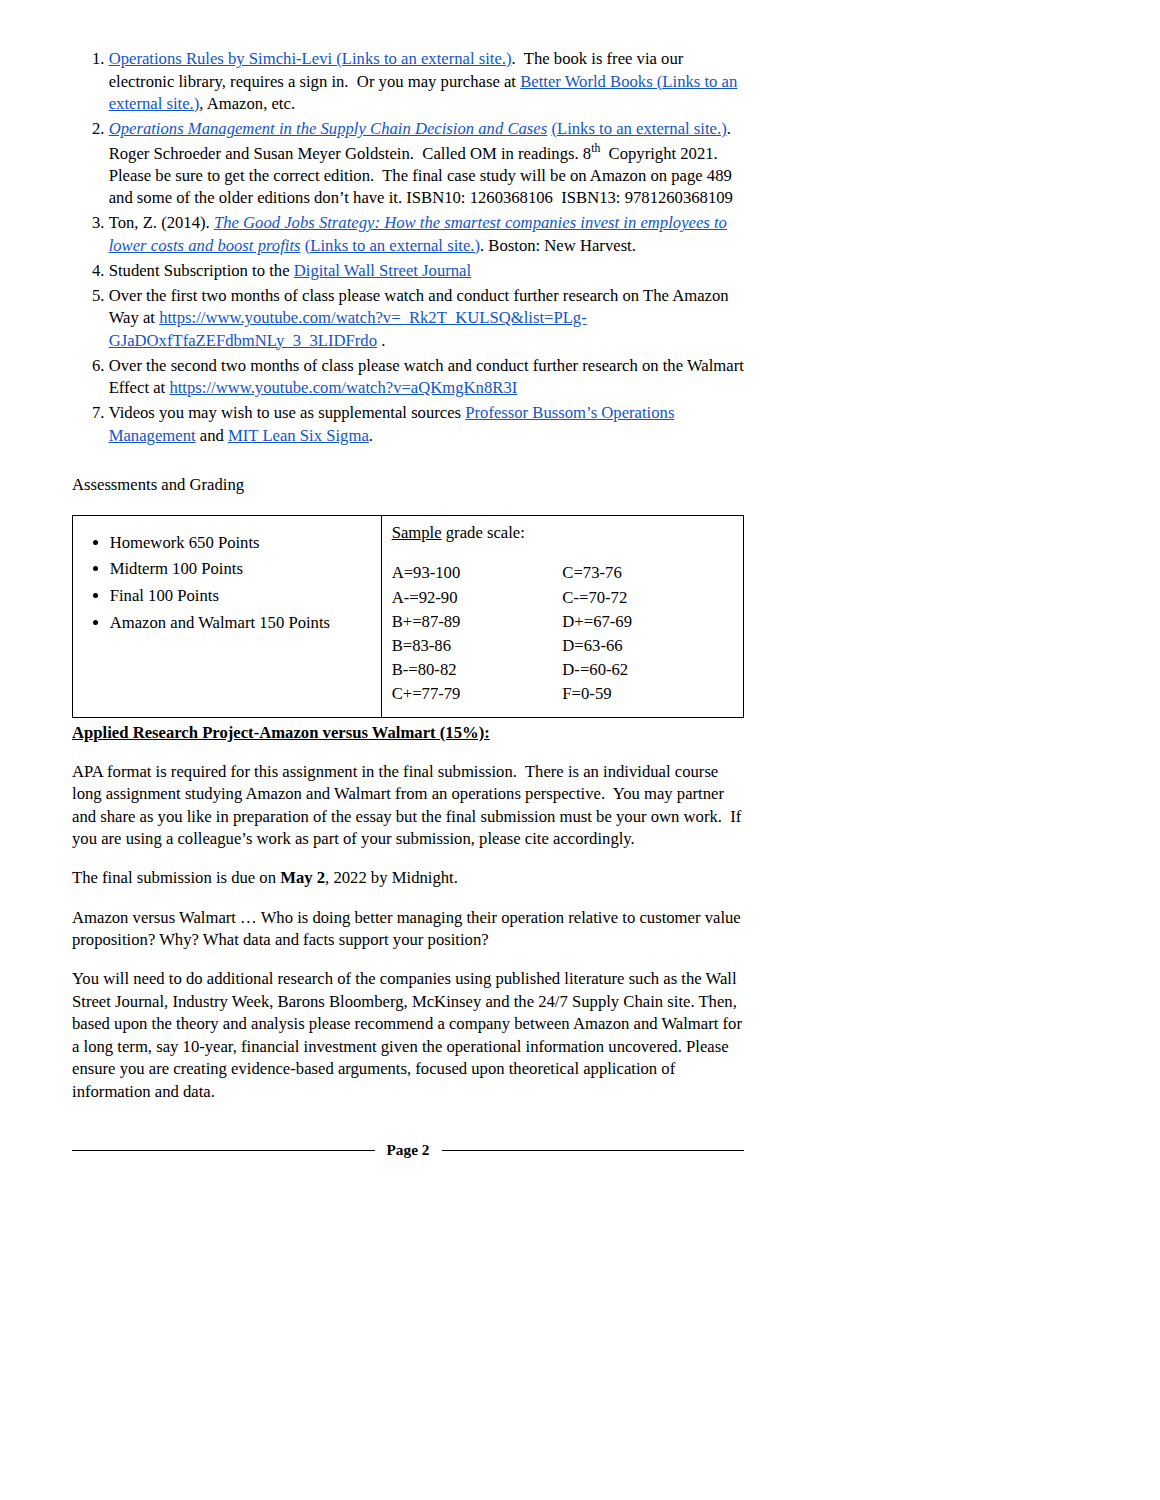Operations Rules by Simchi-Levi (Links to an external site.). The book is free via our electronic library, requires a sign in. Or you may purchase at Better World Books (Links to an external site.), Amazon, etc.
Operations Management in the Supply Chain Decision and Cases (Links to an external site.). Roger Schroeder and Susan Meyer Goldstein. Called OM in readings. 8th Copyright 2021. Please be sure to get the correct edition. The final case study will be on Amazon on page 489 and some of the older editions don’t have it. ISBN10: 1260368106 ISBN13: 9781260368109
Ton, Z. (2014). The Good Jobs Strategy: How the smartest companies invest in employees to lower costs and boost profits (Links to an external site.). Boston: New Harvest.
Student Subscription to the Digital Wall Street Journal
Over the first two months of class please watch and conduct further research on The Amazon Way at https://www.youtube.com/watch?v=_Rk2T_KULSQ&list=PLg-GJaDOxfTfaZEFdbmNLy_3_3LIDFrdo .
Over the second two months of class please watch and conduct further research on the Walmart Effect at https://www.youtube.com/watch?v=aQKmgKn8R3I
Videos you may wish to use as supplemental sources Professor Bussom’s Operations Management and MIT Lean Six Sigma.
Assessments and Grading
| Homework 650 Points Midterm 100 Points Final 100 Points Amazon and Walmart 150 Points | Sample grade scale: / A=93-100 / C=73-76 / / A-=92-90 / C-=70-72 / / B+=87-89 / D+=67-69 / / B=83-86 / D=63-66 / / B-=80-82 / D-=60-62 / / C+=77-79 / F=0-59 / |
Applied Research Project-Amazon versus Walmart (15%):
APA format is required for this assignment in the final submission. There is an individual course long assignment studying Amazon and Walmart from an operations perspective. You may partner and share as you like in preparation of the essay but the final submission must be your own work. If you are using a colleague’s work as part of your submission, please cite accordingly.
The final submission is due on May 2, 2022 by Midnight.
Amazon versus Walmart … Who is doing better managing their operation relative to customer value proposition? Why? What data and facts support your position?
You will need to do additional research of the companies using published literature such as the Wall Street Journal, Industry Week, Barons Bloomberg, McKinsey and the 24/7 Supply Chain site. Then, based upon the theory and analysis please recommend a company between Amazon and Walmart for a long term, say 10-year, financial investment given the operational information uncovered. Please ensure you are creating evidence-based arguments, focused upon theoretical application of information and data.
Page 2